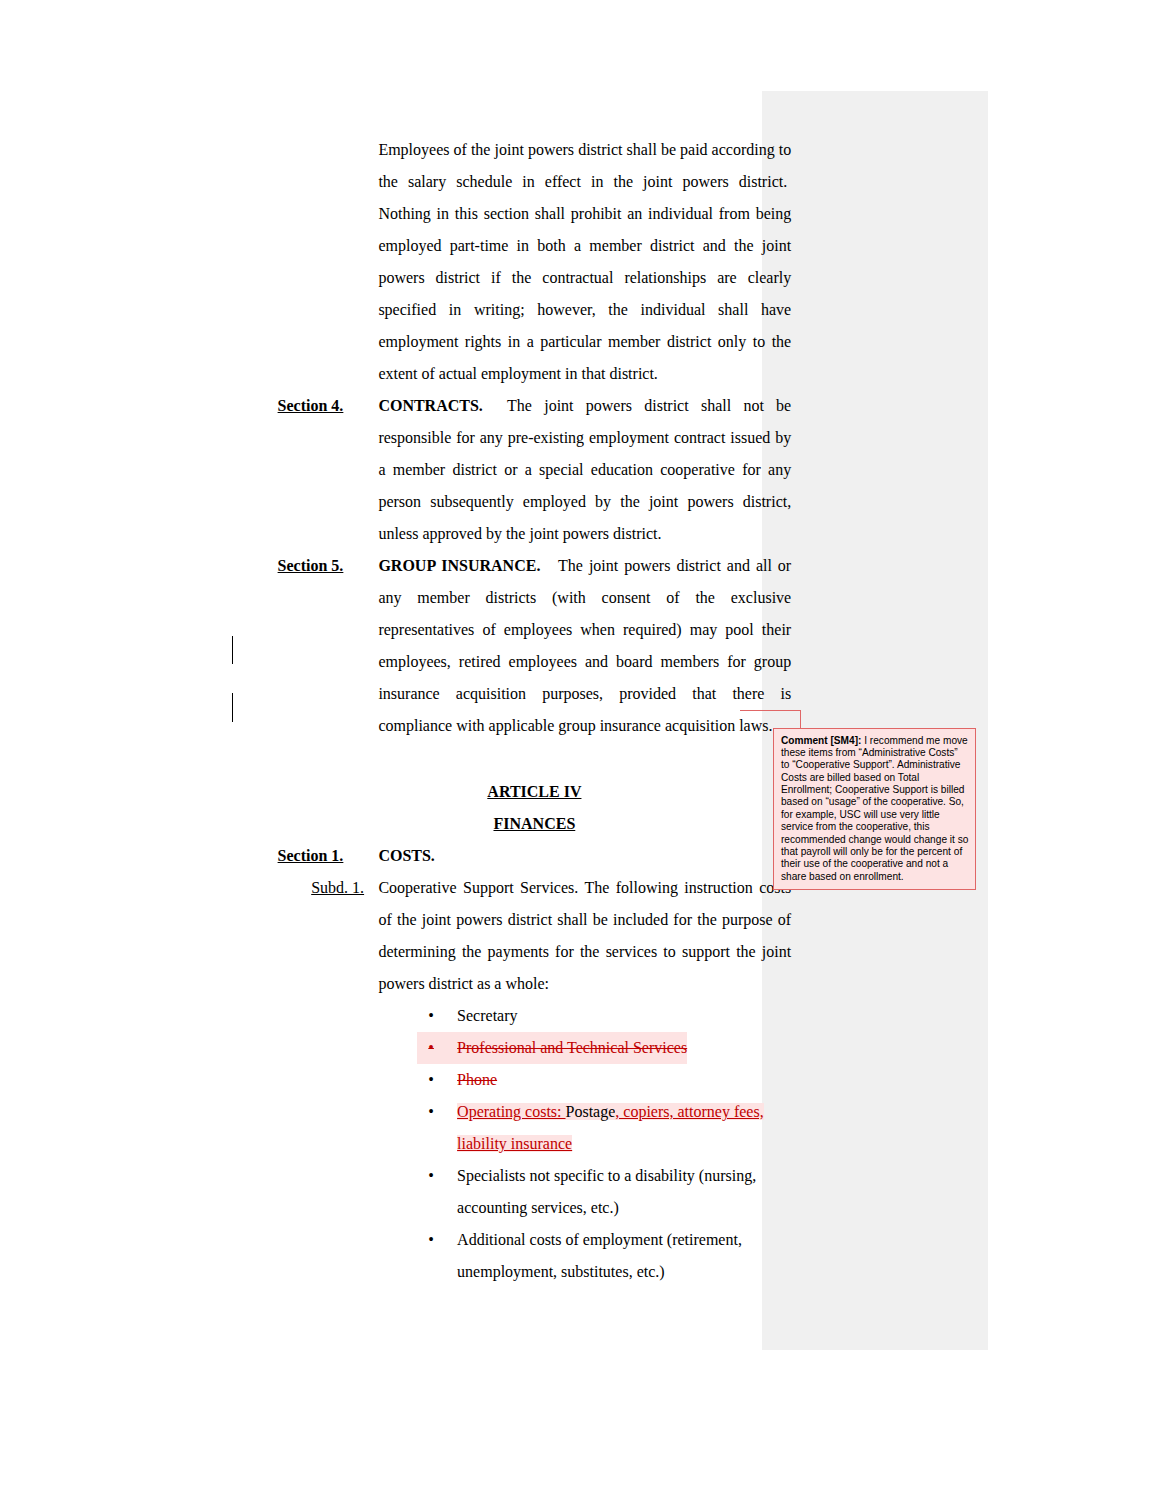Employees of the joint powers district shall be paid according to the salary schedule in effect in the joint powers district. Nothing in this section shall prohibit an individual from being employed part-time in both a member district and the joint powers district if the contractual relationships are clearly specified in writing; however, the individual shall have employment rights in a particular member district only to the extent of actual employment in that district.
Section 4.
CONTRACTS. The joint powers district shall not be responsible for any pre-existing employment contract issued by a member district or a special education cooperative for any person subsequently employed by the joint powers district, unless approved by the joint powers district.
Section 5.
GROUP INSURANCE. The joint powers district and all or any member districts (with consent of the exclusive representatives of employees when required) may pool their employees, retired employees and board members for group insurance acquisition purposes, provided that there is compliance with applicable group insurance acquisition laws.
ARTICLE IV
FINANCES
Section 1.
COSTS.
Subd. 1.
Cooperative Support Services. The following instruction costs of the joint powers district shall be included for the purpose of determining the payments for the services to support the joint powers district as a whole:
Secretary
Professional and Technical Services
Phone
Operating costs: Postage, copiers, attorney fees, liability insurance
Specialists not specific to a disability (nursing, accounting services, etc.)
Additional costs of employment (retirement, unemployment, substitutes, etc.)
Comment [SM4]: I recommend me move these items from “Administrative Costs” to “Cooperative Support”. Administrative Costs are billed based on Total Enrollment; Cooperative Support is billed based on “usage” of the cooperative. So, for example, USC will use very little service from the cooperative, this recommended change would change it so that payroll will only be for the percent of their use of the cooperative and not a share based on enrollment.